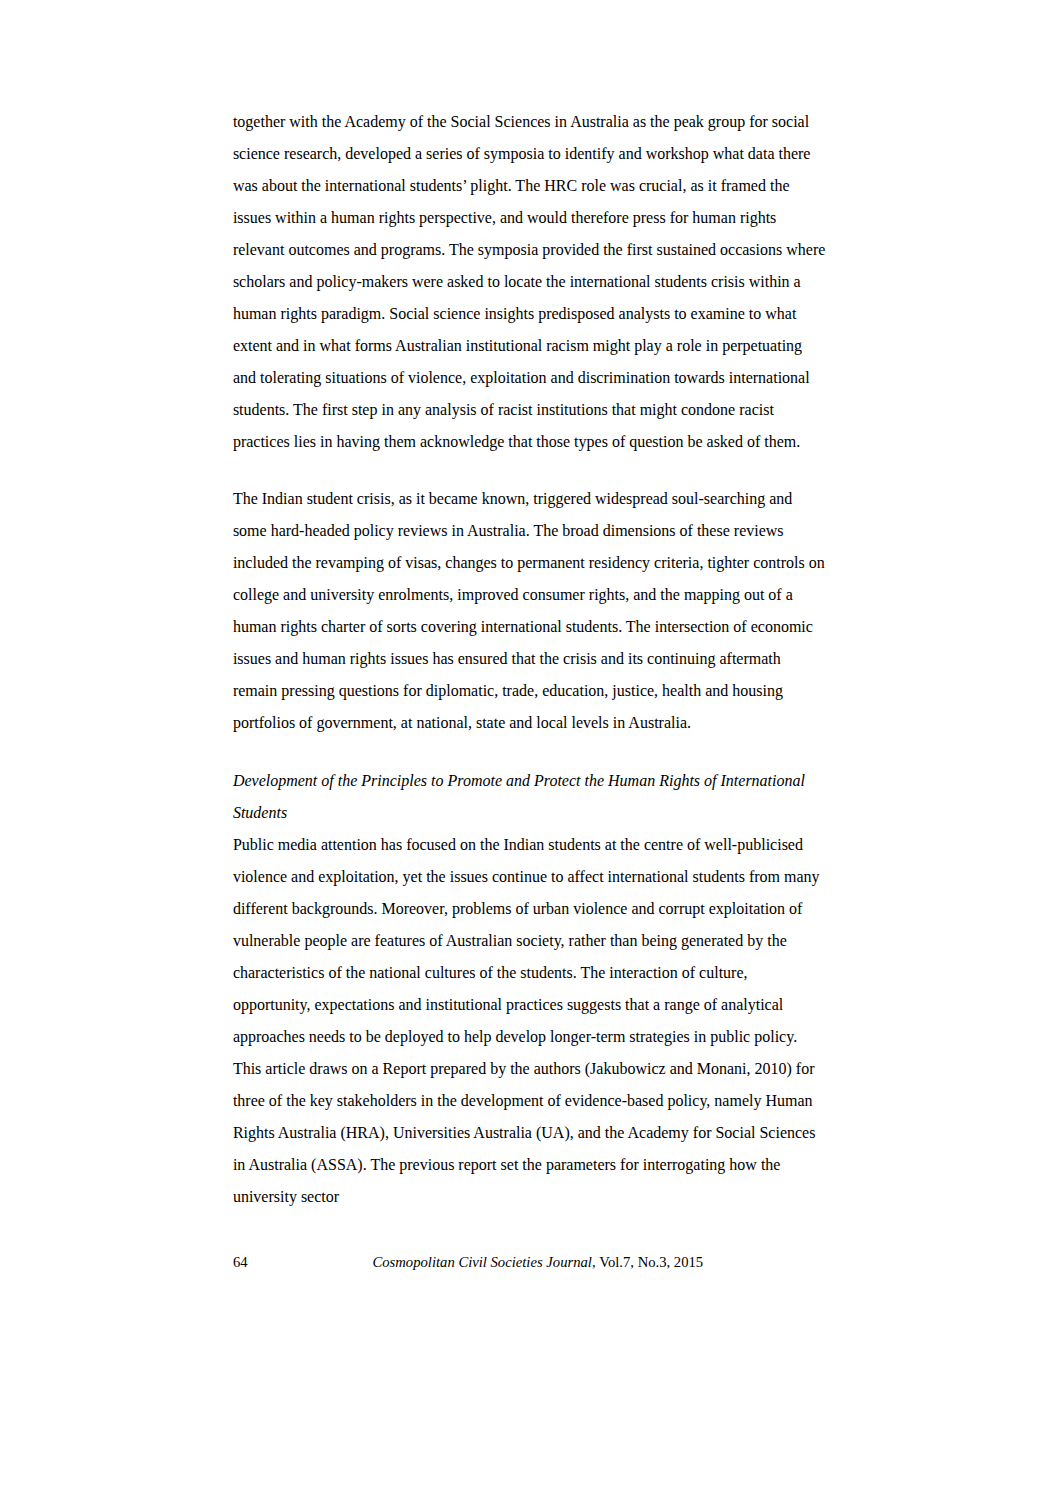together with the Academy of the Social Sciences in Australia as the peak group for social science research, developed a series of symposia to identify and workshop what data there was about the international students’ plight. The HRC role was crucial, as it framed the issues within a human rights perspective, and would therefore press for human rights relevant outcomes and programs. The symposia provided the first sustained occasions where scholars and policy-makers were asked to locate the international students crisis within a human rights paradigm. Social science insights predisposed analysts to examine to what extent and in what forms Australian institutional racism might play a role in perpetuating and tolerating situations of violence, exploitation and discrimination towards international students. The first step in any analysis of racist institutions that might condone racist practices lies in having them acknowledge that those types of question be asked of them.
The Indian student crisis, as it became known, triggered widespread soul-searching and some hard-headed policy reviews in Australia. The broad dimensions of these reviews included the revamping of visas, changes to permanent residency criteria, tighter controls on college and university enrolments, improved consumer rights, and the mapping out of a human rights charter of sorts covering international students. The intersection of economic issues and human rights issues has ensured that the crisis and its continuing aftermath remain pressing questions for diplomatic, trade, education, justice, health and housing portfolios of government, at national, state and local levels in Australia.
Development of the Principles to Promote and Protect the Human Rights of International Students
Public media attention has focused on the Indian students at the centre of well-publicised violence and exploitation, yet the issues continue to affect international students from many different backgrounds. Moreover, problems of urban violence and corrupt exploitation of vulnerable people are features of Australian society, rather than being generated by the characteristics of the national cultures of the students. The interaction of culture, opportunity, expectations and institutional practices suggests that a range of analytical approaches needs to be deployed to help develop longer-term strategies in public policy. This article draws on a Report prepared by the authors (Jakubowicz and Monani, 2010) for three of the key stakeholders in the development of evidence-based policy, namely Human Rights Australia (HRA), Universities Australia (UA), and the Academy for Social Sciences in Australia (ASSA). The previous report set the parameters for interrogating how the university sector
64
Cosmopolitan Civil Societies Journal, Vol.7, No.3, 2015